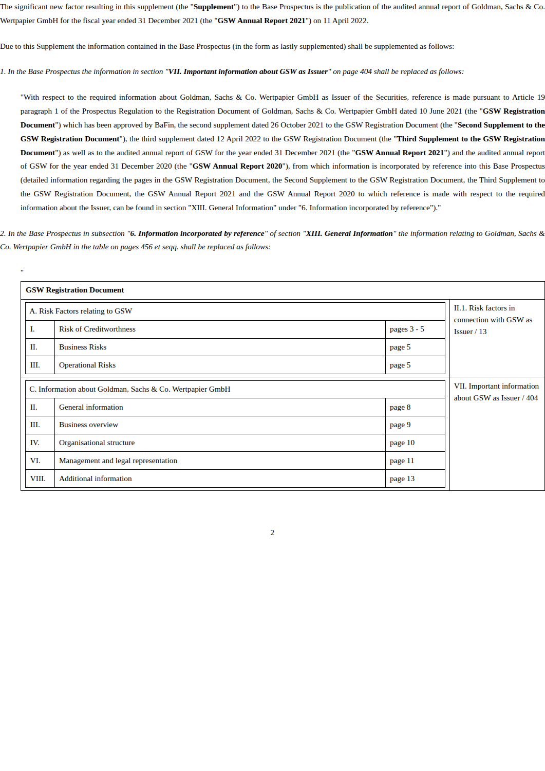The significant new factor resulting in this supplement (the "Supplement") to the Base Prospectus is the publication of the audited annual report of Goldman, Sachs & Co. Wertpapier GmbH for the fiscal year ended 31 December 2021 (the "GSW Annual Report 2021") on 11 April 2022.
Due to this Supplement the information contained in the Base Prospectus (in the form as lastly supplemented) shall be supplemented as follows:
1. In the Base Prospectus the information in section "VII. Important information about GSW as Issuer" on page 404 shall be replaced as follows:
"With respect to the required information about Goldman, Sachs & Co. Wertpapier GmbH as Issuer of the Securities, reference is made pursuant to Article 19 paragraph 1 of the Prospectus Regulation to the Registration Document of Goldman, Sachs & Co. Wertpapier GmbH dated 10 June 2021 (the "GSW Registration Document") which has been approved by BaFin, the second supplement dated 26 October 2021 to the GSW Registration Document (the "Second Supplement to the GSW Registration Document"), the third supplement dated 12 April 2022 to the GSW Registration Document (the "Third Supplement to the GSW Registration Document") as well as to the audited annual report of GSW for the year ended 31 December 2021 (the "GSW Annual Report 2021") and the audited annual report of GSW for the year ended 31 December 2020 (the "GSW Annual Report 2020"), from which information is incorporated by reference into this Base Prospectus (detailed information regarding the pages in the GSW Registration Document, the Second Supplement to the GSW Registration Document, the Third Supplement to the GSW Registration Document, the GSW Annual Report 2021 and the GSW Annual Report 2020 to which reference is made with respect to the required information about the Issuer, can be found in section "XIII. General Information" under "6. Information incorporated by reference")."
2. In the Base Prospectus in subsection "6. Information incorporated by reference" of section "XIII. General Information" the information relating to Goldman, Sachs & Co. Wertpapier GmbH in the table on pages 456 et seqq. shall be replaced as follows:
"
| GSW Registration Document |
| / A. Risk Factors relating to GSW / / I. / Risk of Creditworthness / pages 3 - 5 / / II. / Business Risks / page 5 / / III. / Operational Risks / page 5 / | II.1. Risk factors in connection with GSW as Issuer / 13 |
| / C. Information about Goldman, Sachs & Co. Wertpapier GmbH / / II. / General information / page 8 / / III. / Business overview / page 9 / / IV. / Organisational structure / page 10 / / VI. / Management and legal representation / page 11 / / VIII. / Additional information / page 13 / | VII. Important information about GSW as Issuer / 404 |
2